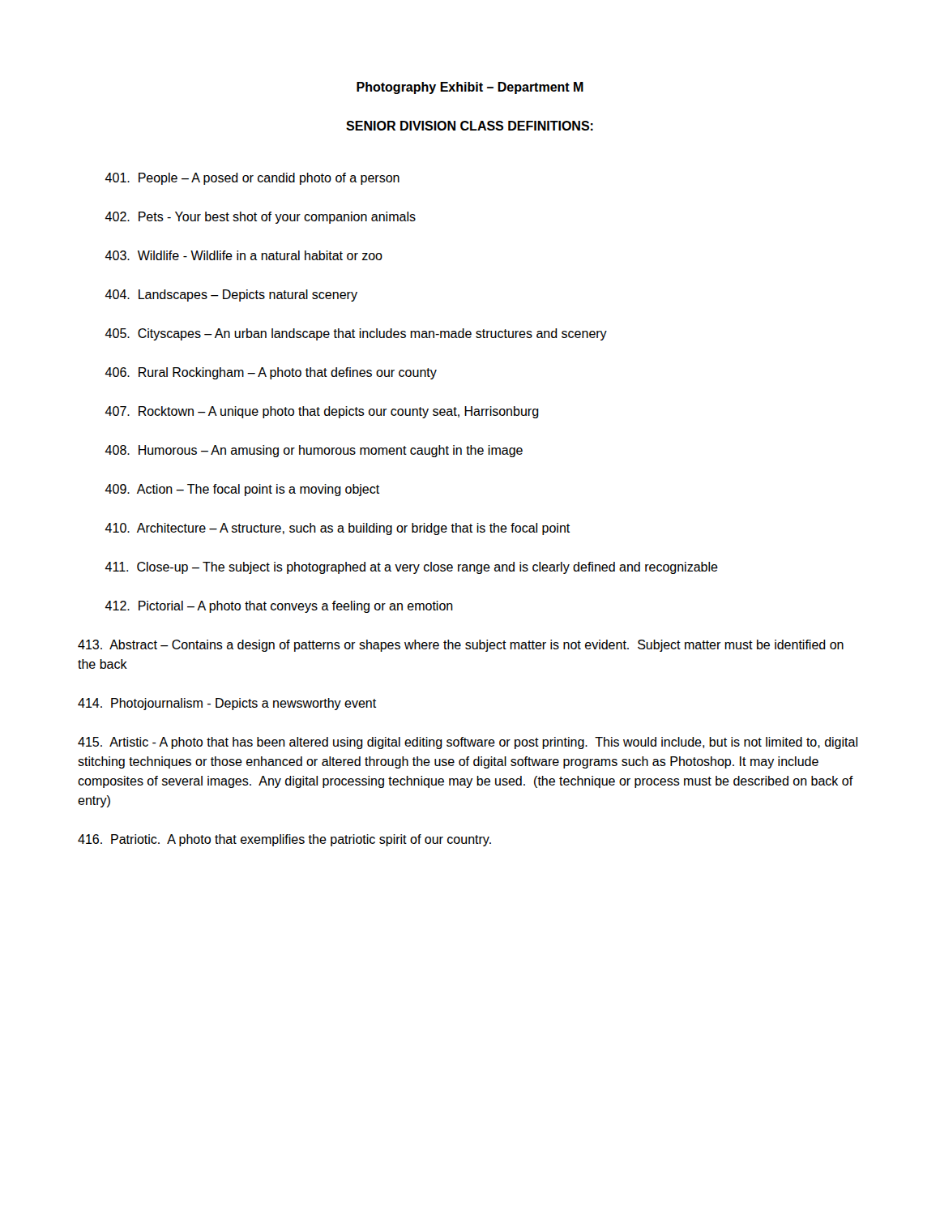Photography Exhibit – Department M
SENIOR DIVISION CLASS DEFINITIONS:
401. People – A posed or candid photo of a person
402. Pets - Your best shot of your companion animals
403. Wildlife - Wildlife in a natural habitat or zoo
404. Landscapes – Depicts natural scenery
405. Cityscapes – An urban landscape that includes man-made structures and scenery
406. Rural Rockingham – A photo that defines our county
407. Rocktown – A unique photo that depicts our county seat, Harrisonburg
408. Humorous – An amusing or humorous moment caught in the image
409. Action – The focal point is a moving object
410. Architecture – A structure, such as a building or bridge that is the focal point
411. Close-up – The subject is photographed at a very close range and is clearly defined and recognizable
412. Pictorial – A photo that conveys a feeling or an emotion
413. Abstract – Contains a design of patterns or shapes where the subject matter is not evident. Subject matter must be identified on the back
414. Photojournalism - Depicts a newsworthy event
415. Artistic - A photo that has been altered using digital editing software or post printing. This would include, but is not limited to, digital stitching techniques or those enhanced or altered through the use of digital software programs such as Photoshop. It may include composites of several images. Any digital processing technique may be used. (the technique or process must be described on back of entry)
416. Patriotic. A photo that exemplifies the patriotic spirit of our country.